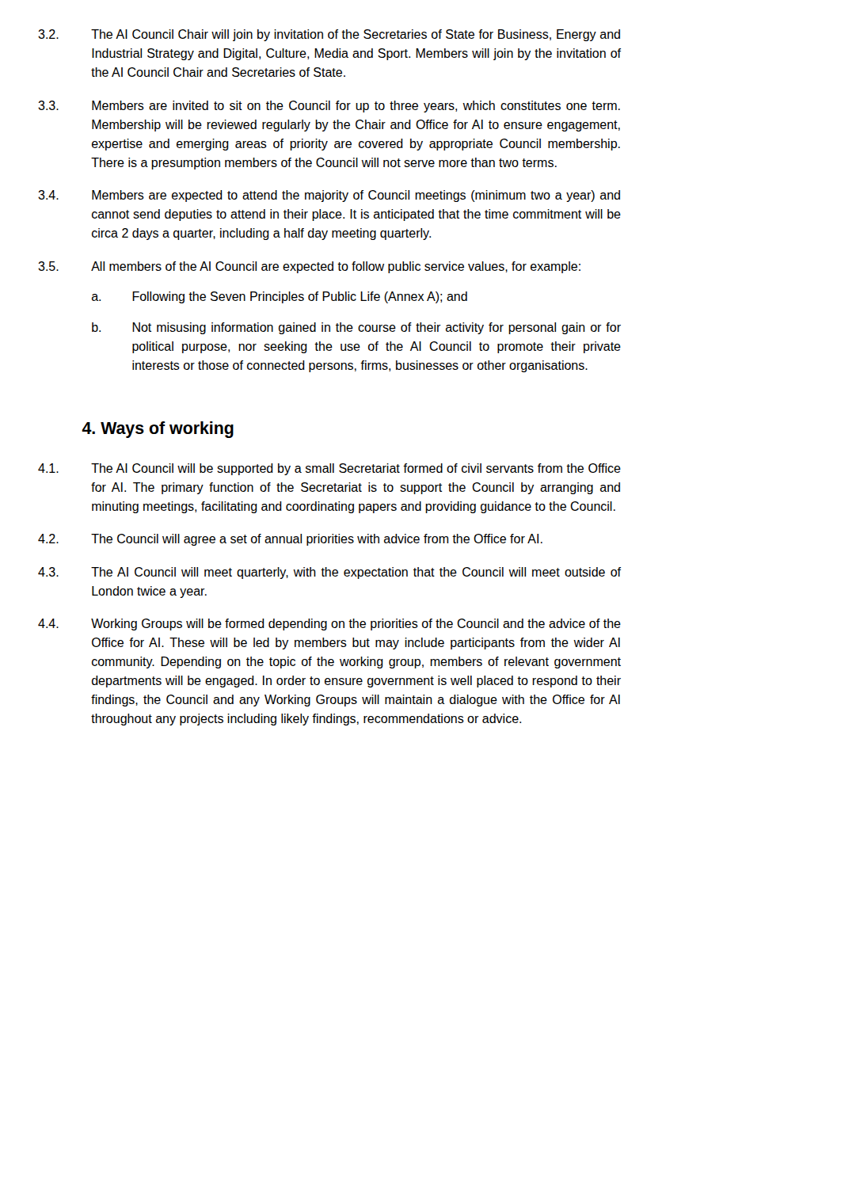3.2.
The AI Council Chair will join by invitation of the Secretaries of State for Business, Energy and Industrial Strategy and Digital, Culture, Media and Sport. Members will join by the invitation of the AI Council Chair and Secretaries of State.
3.3.
Members are invited to sit on the Council for up to three years, which constitutes one term. Membership will be reviewed regularly by the Chair and Office for AI to ensure engagement, expertise and emerging areas of priority are covered by appropriate Council membership. There is a presumption members of the Council will not serve more than two terms.
3.4.
Members are expected to attend the majority of Council meetings (minimum two a year) and cannot send deputies to attend in their place. It is anticipated that the time commitment will be circa 2 days a quarter, including a half day meeting quarterly.
3.5.
All members of the AI Council are expected to follow public service values, for example:
a.
Following the Seven Principles of Public Life (Annex A); and
b.
Not misusing information gained in the course of their activity for personal gain or for political purpose, nor seeking the use of the AI Council to promote their private interests or those of connected persons, firms, businesses or other organisations.
4. Ways of working
4.1.
The AI Council will be supported by a small Secretariat formed of civil servants from the Office for AI. The primary function of the Secretariat is to support the Council by arranging and minuting meetings, facilitating and coordinating papers and providing guidance to the Council.
4.2.
The Council will agree a set of annual priorities with advice from the Office for AI.
4.3.
The AI Council will meet quarterly, with the expectation that the Council will meet outside of London twice a year.
4.4.
Working Groups will be formed depending on the priorities of the Council and the advice of the Office for AI. These will be led by members but may include participants from the wider AI community. Depending on the topic of the working group, members of relevant government departments will be engaged. In order to ensure government is well placed to respond to their findings, the Council and any Working Groups will maintain a dialogue with the Office for AI throughout any projects including likely findings, recommendations or advice.